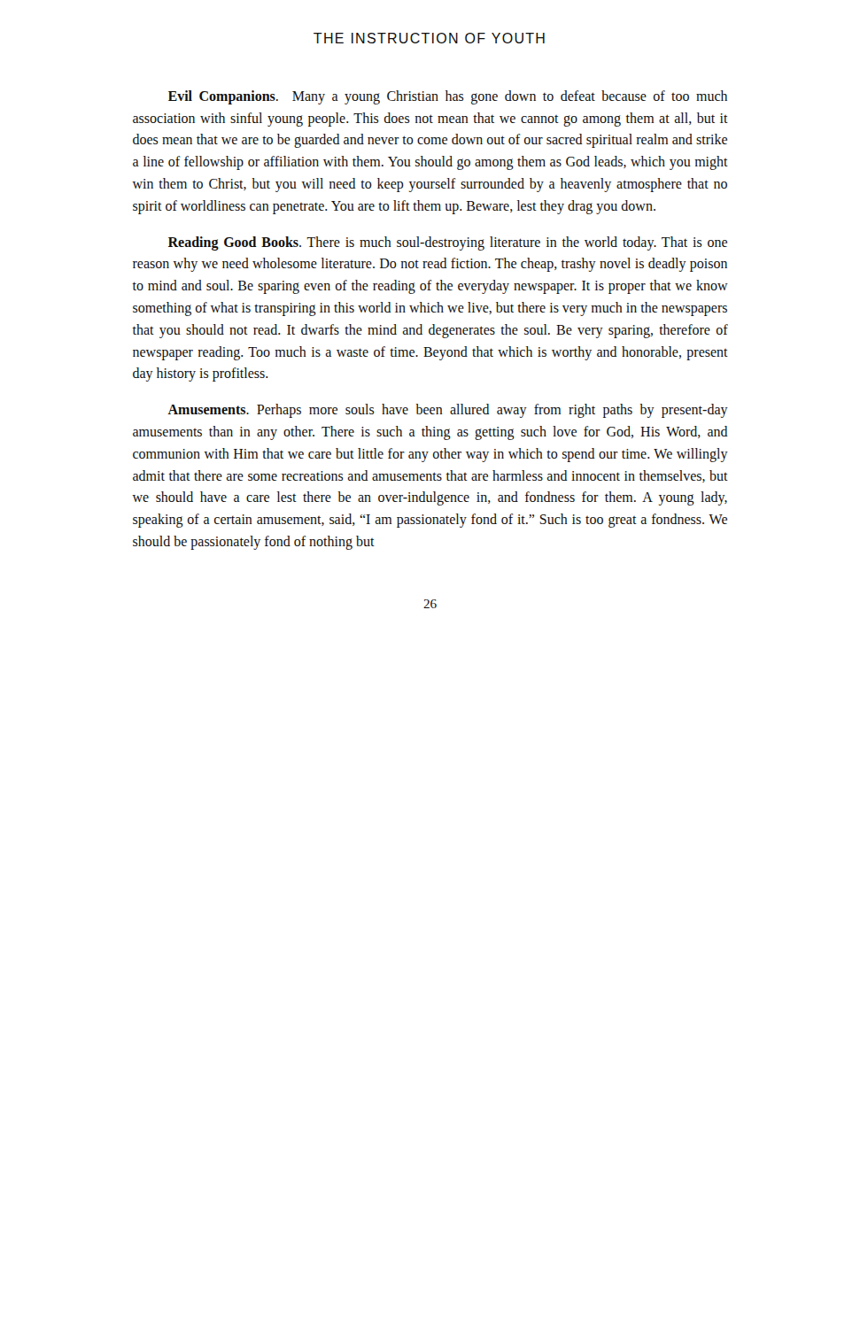The Instruction of Youth
Evil Companions. Many a young Christian has gone down to defeat because of too much association with sinful young people. This does not mean that we cannot go among them at all, but it does mean that we are to be guarded and never to come down out of our sacred spiritual realm and strike a line of fellowship or affiliation with them. You should go among them as God leads, which you might win them to Christ, but you will need to keep yourself surrounded by a heavenly atmosphere that no spirit of worldliness can penetrate. You are to lift them up. Beware, lest they drag you down.
Reading Good Books. There is much soul-destroying literature in the world today. That is one reason why we need wholesome literature. Do not read fiction. The cheap, trashy novel is deadly poison to mind and soul. Be sparing even of the reading of the everyday newspaper. It is proper that we know something of what is transpiring in this world in which we live, but there is very much in the newspapers that you should not read. It dwarfs the mind and degenerates the soul. Be very sparing, therefore of newspaper reading. Too much is a waste of time. Beyond that which is worthy and honorable, present day history is profitless.
Amusements. Perhaps more souls have been allured away from right paths by present-day amusements than in any other. There is such a thing as getting such love for God, His Word, and communion with Him that we care but little for any other way in which to spend our time. We willingly admit that there are some recreations and amusements that are harmless and innocent in themselves, but we should have a care lest there be an over-indulgence in, and fondness for them. A young lady, speaking of a certain amusement, said, “I am passionately fond of it.” Such is too great a fondness. We should be passionately fond of nothing but
26